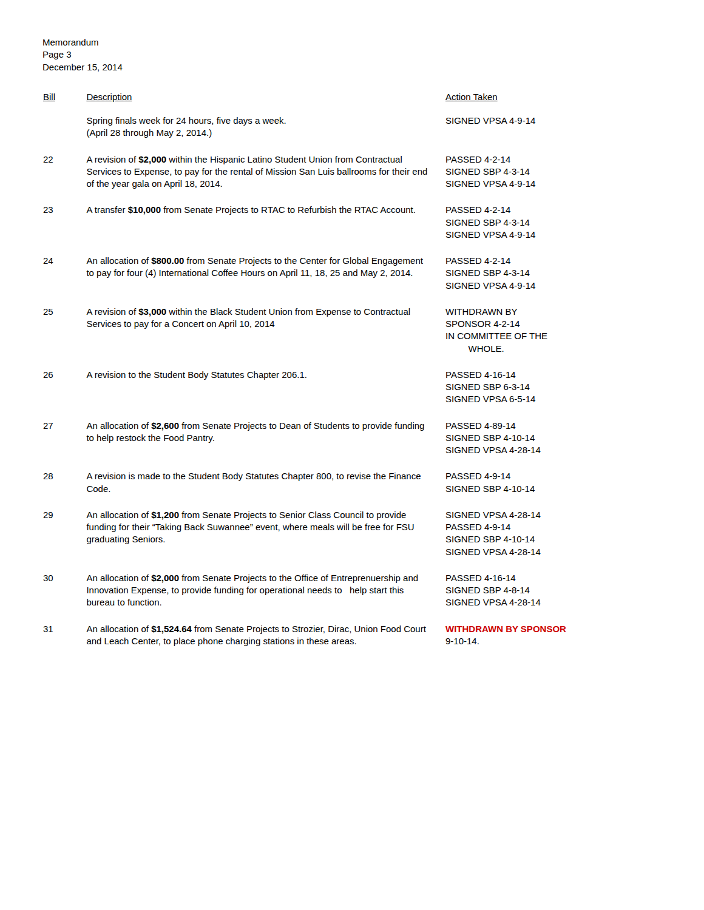Memorandum
Page 3
December 15, 2014
| Bill | Description | Action Taken |
| --- | --- | --- |
| | Spring finals week for 24 hours, five days a week. (April 28 through May 2, 2014.) | SIGNED VPSA 4-9-14 |
| 22 | A revision of $2,000 within the Hispanic Latino Student Union from Contractual Services to Expense, to pay for the rental of Mission San Luis ballrooms for their end of the year gala on April 18, 2014. | PASSED 4-2-14 SIGNED SBP 4-3-14 SIGNED VPSA 4-9-14 |
| 23 | A transfer $10,000 from Senate Projects to RTAC to Refurbish the RTAC Account. | PASSED 4-2-14 SIGNED SBP 4-3-14 SIGNED VPSA 4-9-14 |
| 24 | An allocation of $800.00 from Senate Projects to the Center for Global Engagement to pay for four (4) International Coffee Hours on April 11, 18, 25 and May 2, 2014. | PASSED 4-2-14 SIGNED SBP 4-3-14 SIGNED VPSA 4-9-14 |
| 25 | A revision of $3,000 within the Black Student Union from Expense to Contractual Services to pay for a Concert on April 10, 2014 | WITHDRAWN BY SPONSOR 4-2-14 IN COMMITTEE OF THE WHOLE. |
| 26 | A revision to the Student Body Statutes Chapter 206.1. | PASSED 4-16-14 SIGNED SBP 6-3-14 SIGNED VPSA 6-5-14 |
| 27 | An allocation of $2,600 from Senate Projects to Dean of Students to provide funding to help restock the Food Pantry. | PASSED 4-89-14 SIGNED SBP 4-10-14 SIGNED VPSA 4-28-14 |
| 28 | A revision is made to the Student Body Statutes Chapter 800, to revise the Finance Code. | PASSED 4-9-14 SIGNED SBP 4-10-14 |
| 29 | An allocation of $1,200 from Senate Projects to Senior Class Council to provide funding for their “Taking Back Suwannee” event, where meals will be free for FSU graduating Seniors. | SIGNED VPSA 4-28-14 PASSED 4-9-14 SIGNED SBP 4-10-14 SIGNED VPSA 4-28-14 |
| 30 | An allocation of $2,000 from Senate Projects to the Office of Entreprenuership and Innovation Expense, to provide funding for operational needs to help start this bureau to function. | PASSED 4-16-14 SIGNED SBP 4-8-14 SIGNED VPSA 4-28-14 |
| 31 | An allocation of $1,524.64 from Senate Projects to Strozier, Dirac, Union Food Court and Leach Center, to place phone charging stations in these areas. | WITHDRAWN BY SPONSOR 9-10-14. |